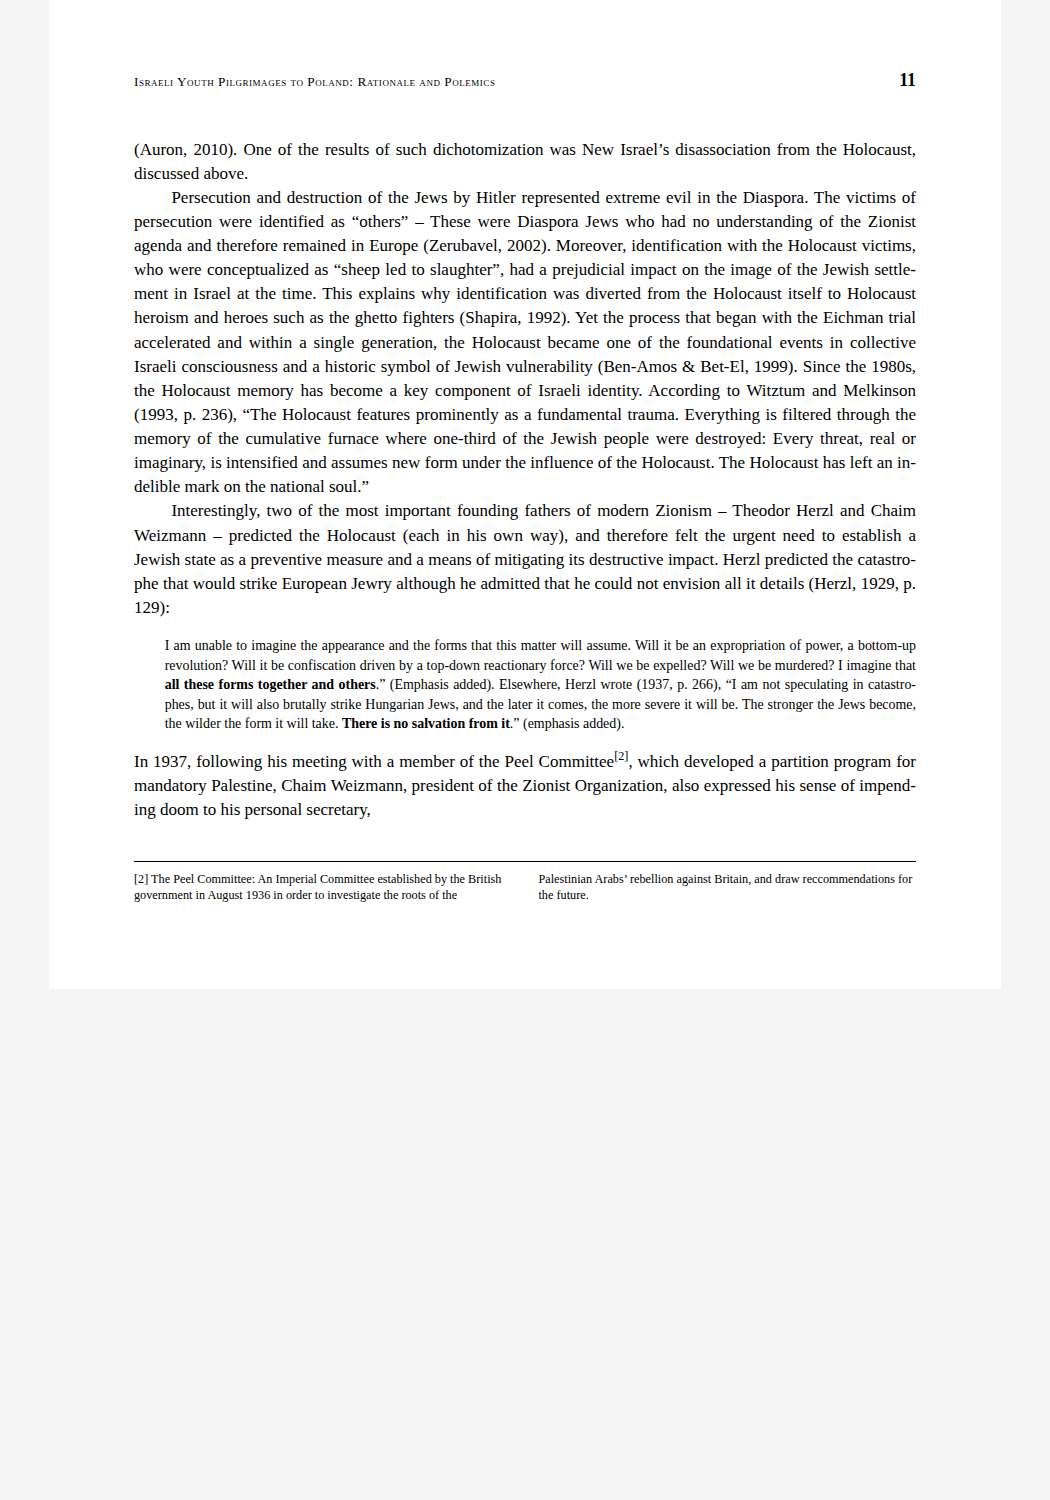Israeli Youth Pilgrimages to Poland: Rationale and Polemics 11
(Auron, 2010). One of the results of such dichotomization was New Israel’s disassociation from the Holocaust, discussed above.
Persecution and destruction of the Jews by Hitler represented extreme evil in the Diaspora. The victims of persecution were identified as “others” – These were Diaspora Jews who had no understanding of the Zionist agenda and therefore remained in Europe (Zerubavel, 2002). Moreover, identification with the Holocaust victims, who were conceptualized as “sheep led to slaughter”, had a prejudicial impact on the image of the Jewish settlement in Israel at the time. This explains why identification was diverted from the Holocaust itself to Holocaust heroism and heroes such as the ghetto fighters (Shapira, 1992). Yet the process that began with the Eichman trial accelerated and within a single generation, the Holocaust became one of the foundational events in collective Israeli consciousness and a historic symbol of Jewish vulnerability (Ben-Amos & Bet-El, 1999). Since the 1980s, the Holocaust memory has become a key component of Israeli identity. According to Witztum and Melkinson (1993, p. 236), “The Holocaust features prominently as a fundamental trauma. Everything is filtered through the memory of the cumulative furnace where one-third of the Jewish people were destroyed: Every threat, real or imaginary, is intensified and assumes new form under the influence of the Holocaust. The Holocaust has left an indelible mark on the national soul.”
Interestingly, two of the most important founding fathers of modern Zionism – Theodor Herzl and Chaim Weizmann – predicted the Holocaust (each in his own way), and therefore felt the urgent need to establish a Jewish state as a preventive measure and a means of mitigating its destructive impact. Herzl predicted the catastrophe that would strike European Jewry although he admitted that he could not envision all it details (Herzl, 1929, p. 129):
I am unable to imagine the appearance and the forms that this matter will assume. Will it be an expropriation of power, a bottom-up revolution? Will it be confiscation driven by a top-down reactionary force? Will we be expelled? Will we be murdered? I imagine that all these forms together and others.” (Emphasis added). Elsewhere, Herzl wrote (1937, p. 266), “I am not speculating in catastrophes, but it will also brutally strike Hungarian Jews, and the later it comes, the more severe it will be. The stronger the Jews become, the wilder the form it will take. There is no salvation from it.” (emphasis added).
In 1937, following his meeting with a member of the Peel Committee[2], which developed a partition program for mandatory Palestine, Chaim Weizmann, president of the Zionist Organization, also expressed his sense of impending doom to his personal secretary,
[2] The Peel Committee: An Imperial Committee established by the British government in August 1936 in order to investigate the roots of the Palestinian Arabs’ rebellion against Britain, and draw reccommendations for the future.